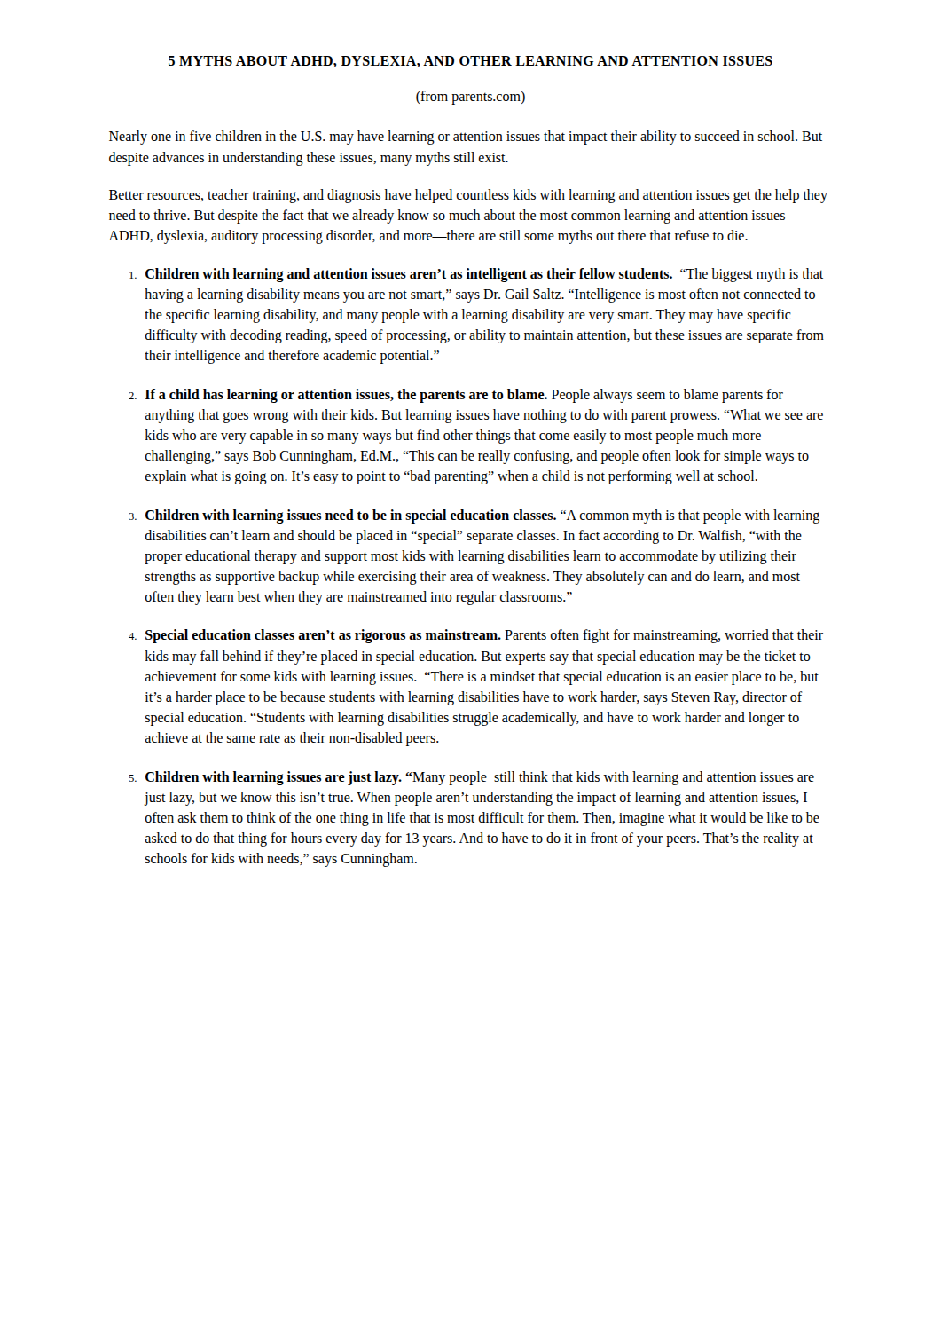5 Myths About ADHD, Dyslexia, and Other Learning and Attention Issues
(from parents.com)
Nearly one in five children in the U.S. may have learning or attention issues that impact their ability to succeed in school. But despite advances in understanding these issues, many myths still exist.
Better resources, teacher training, and diagnosis have helped countless kids with learning and attention issues get the help they need to thrive. But despite the fact that we already know so much about the most common learning and attention issues—ADHD, dyslexia, auditory processing disorder, and more—there are still some myths out there that refuse to die.
Children with learning and attention issues aren’t as intelligent as their fellow students. “The biggest myth is that having a learning disability means you are not smart,” says Dr. Gail Saltz. “Intelligence is most often not connected to the specific learning disability, and many people with a learning disability are very smart. They may have specific difficulty with decoding reading, speed of processing, or ability to maintain attention, but these issues are separate from their intelligence and therefore academic potential.”
If a child has learning or attention issues, the parents are to blame. People always seem to blame parents for anything that goes wrong with their kids. But learning issues have nothing to do with parent prowess. “What we see are kids who are very capable in so many ways but find other things that come easily to most people much more challenging,” says Bob Cunningham, Ed.M., “This can be really confusing, and people often look for simple ways to explain what is going on. It’s easy to point to “bad parenting” when a child is not performing well at school.
Children with learning issues need to be in special education classes. “A common myth is that people with learning disabilities can’t learn and should be placed in “special” separate classes. In fact according to Dr. Walfish, “with the proper educational therapy and support most kids with learning disabilities learn to accommodate by utilizing their strengths as supportive backup while exercising their area of weakness. They absolutely can and do learn, and most often they learn best when they are mainstreamed into regular classrooms.”
Special education classes aren’t as rigorous as mainstream. Parents often fight for mainstreaming, worried that their kids may fall behind if they’re placed in special education. But experts say that special education may be the ticket to achievement for some kids with learning issues. “There is a mindset that special education is an easier place to be, but it’s a harder place to be because students with learning disabilities have to work harder, says Steven Ray, director of special education. “Students with learning disabilities struggle academically, and have to work harder and longer to achieve at the same rate as their non-disabled peers.
Children with learning issues are just lazy. “Many people still think that kids with learning and attention issues are just lazy, but we know this isn’t true. When people aren’t understanding the impact of learning and attention issues, I often ask them to think of the one thing in life that is most difficult for them. Then, imagine what it would be like to be asked to do that thing for hours every day for 13 years. And to have to do it in front of your peers. That’s the reality at schools for kids with needs,” says Cunningham.